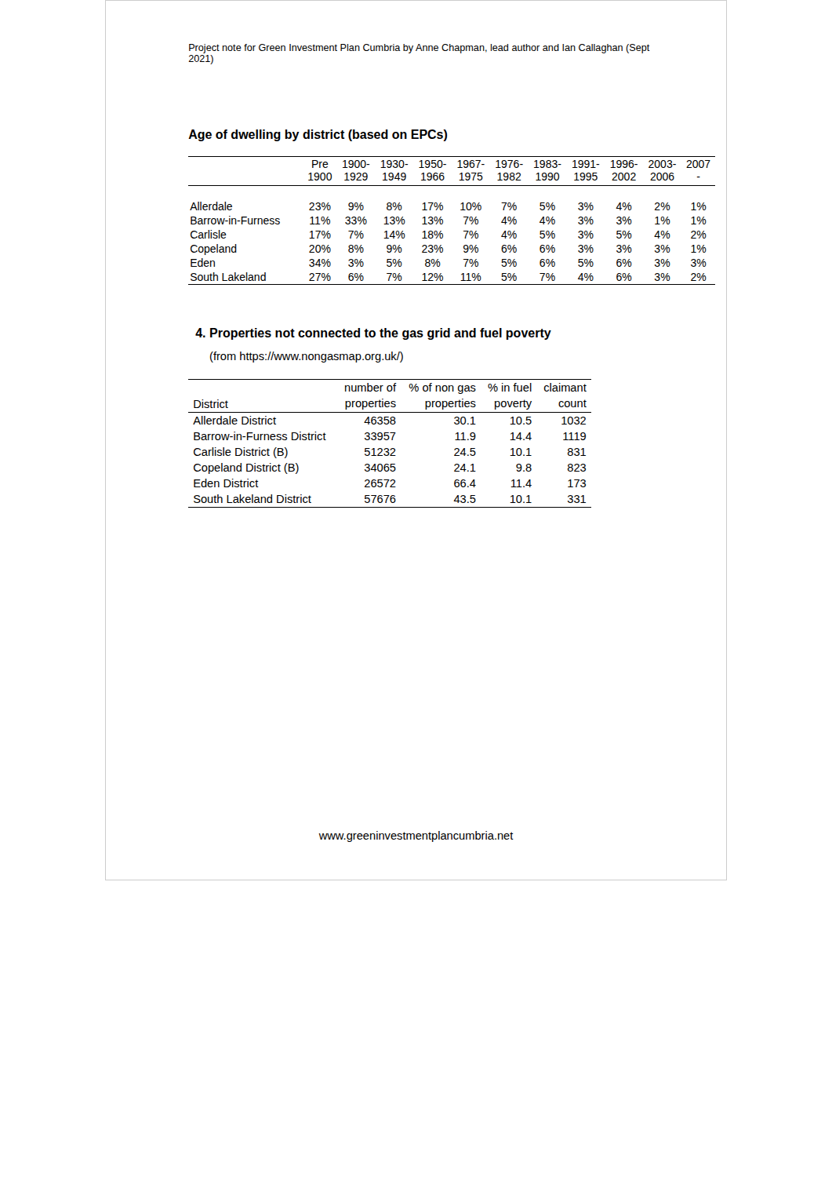Project note for Green Investment Plan Cumbria by Anne Chapman, lead author and Ian Callaghan (Sept 2021)
Age of dwelling by district (based on EPCs)
| | Pre 1900 | 1900- 1929 | 1930- 1949 | 1950- 1966 | 1967- 1975 | 1976- 1982 | 1983- 1990 | 1991- 1995 | 1996- 2002 | 2003- 2006 | 2007 - |
| --- | --- | --- | --- | --- | --- | --- | --- | --- | --- | --- | --- |
| Allerdale | 23% | 9% | 8% | 17% | 10% | 7% | 5% | 3% | 4% | 2% | 1% |
| Barrow-in-Furness | 11% | 33% | 13% | 13% | 7% | 4% | 4% | 3% | 3% | 1% | 1% |
| Carlisle | 17% | 7% | 14% | 18% | 7% | 4% | 5% | 3% | 5% | 4% | 2% |
| Copeland | 20% | 8% | 9% | 23% | 9% | 6% | 6% | 3% | 3% | 3% | 1% |
| Eden | 34% | 3% | 5% | 8% | 7% | 5% | 6% | 5% | 6% | 3% | 3% |
| South Lakeland | 27% | 6% | 7% | 12% | 11% | 5% | 7% | 4% | 6% | 3% | 2% |
Properties not connected to the gas grid and fuel poverty
(from https://www.nongasmap.org.uk/)
| | number of | % of non gas | % in fuel | claimant |
| --- | --- | --- | --- | --- |
| District | properties | properties | poverty | count |
| Allerdale District | 46358 | 30.1 | 10.5 | 1032 |
| Barrow-in-Furness District | 33957 | 11.9 | 14.4 | 1119 |
| Carlisle District (B) | 51232 | 24.5 | 10.1 | 831 |
| Copeland District (B) | 34065 | 24.1 | 9.8 | 823 |
| Eden District | 26572 | 66.4 | 11.4 | 173 |
| South Lakeland District | 57676 | 43.5 | 10.1 | 331 |
www.greeninvestmentplancumbria.net